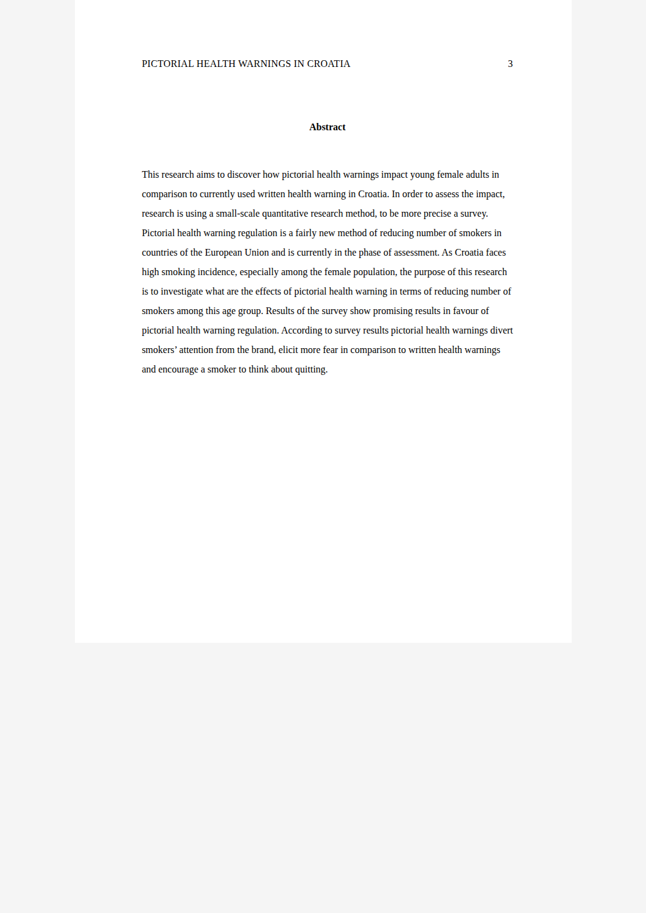Pictorial Health Warnings in Croatia 3
Abstract
This research aims to discover how pictorial health warnings impact young female adults in comparison to currently used written health warning in Croatia. In order to assess the impact, research is using a small-scale quantitative research method, to be more precise a survey. Pictorial health warning regulation is a fairly new method of reducing number of smokers in countries of the European Union and is currently in the phase of assessment. As Croatia faces high smoking incidence, especially among the female population, the purpose of this research is to investigate what are the effects of pictorial health warning in terms of reducing number of smokers among this age group. Results of the survey show promising results in favour of pictorial health warning regulation. According to survey results pictorial health warnings divert smokers’ attention from the brand, elicit more fear in comparison to written health warnings and encourage a smoker to think about quitting.